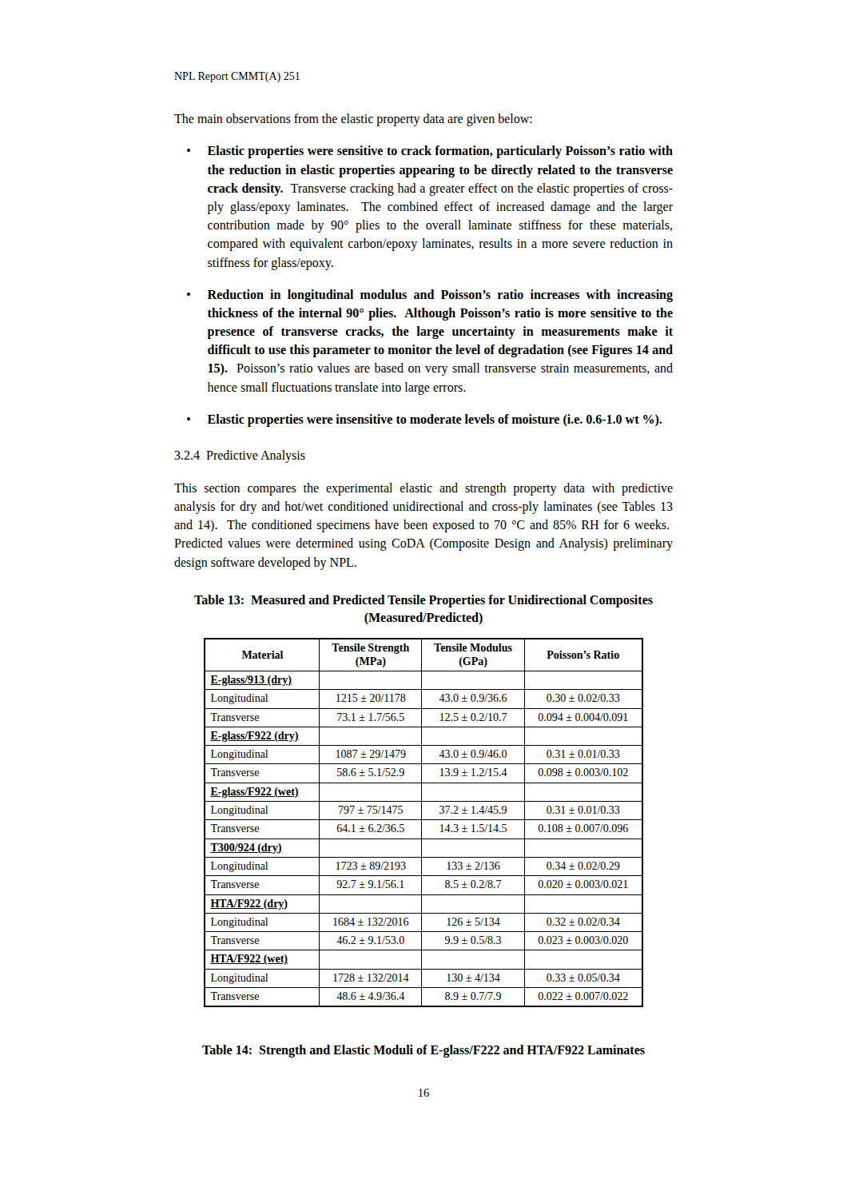NPL Report CMMT(A) 251
The main observations from the elastic property data are given below:
Elastic properties were sensitive to crack formation, particularly Poisson’s ratio with the reduction in elastic properties appearing to be directly related to the transverse crack density. Transverse cracking had a greater effect on the elastic properties of cross-ply glass/epoxy laminates. The combined effect of increased damage and the larger contribution made by 90° plies to the overall laminate stiffness for these materials, compared with equivalent carbon/epoxy laminates, results in a more severe reduction in stiffness for glass/epoxy.
Reduction in longitudinal modulus and Poisson’s ratio increases with increasing thickness of the internal 90° plies. Although Poisson’s ratio is more sensitive to the presence of transverse cracks, the large uncertainty in measurements make it difficult to use this parameter to monitor the level of degradation (see Figures 14 and 15). Poisson’s ratio values are based on very small transverse strain measurements, and hence small fluctuations translate into large errors.
Elastic properties were insensitive to moderate levels of moisture (i.e. 0.6-1.0 wt %).
3.2.4 Predictive Analysis
This section compares the experimental elastic and strength property data with predictive analysis for dry and hot/wet conditioned unidirectional and cross-ply laminates (see Tables 13 and 14). The conditioned specimens have been exposed to 70 °C and 85% RH for 6 weeks. Predicted values were determined using CoDA (Composite Design and Analysis) preliminary design software developed by NPL.
Table 13: Measured and Predicted Tensile Properties for Unidirectional Composites
(Measured/Predicted)
| Material | Tensile Strength (MPa) | Tensile Modulus (GPa) | Poisson’s Ratio |
| --- | --- | --- | --- |
| E-glass/913 (dry) | | | |
| Longitudinal | 1215 ± 20/1178 | 43.0 ± 0.9/36.6 | 0.30 ± 0.02/0.33 |
| Transverse | 73.1 ± 1.7/56.5 | 12.5 ± 0.2/10.7 | 0.094 ± 0.004/0.091 |
| E-glass/F922 (dry) | | | |
| Longitudinal | 1087 ± 29/1479 | 43.0 ± 0.9/46.0 | 0.31 ± 0.01/0.33 |
| Transverse | 58.6 ± 5.1/52.9 | 13.9 ± 1.2/15.4 | 0.098 ± 0.003/0.102 |
| E-glass/F922 (wet) | | | |
| Longitudinal | 797 ± 75/1475 | 37.2 ± 1.4/45.9 | 0.31 ± 0.01/0.33 |
| Transverse | 64.1 ± 6.2/36.5 | 14.3 ± 1.5/14.5 | 0.108 ± 0.007/0.096 |
| T300/924 (dry) | | | |
| Longitudinal | 1723 ± 89/2193 | 133 ± 2/136 | 0.34 ± 0.02/0.29 |
| Transverse | 92.7 ± 9.1/56.1 | 8.5 ± 0.2/8.7 | 0.020 ± 0.003/0.021 |
| HTA/F922 (dry) | | | |
| Longitudinal | 1684 ± 132/2016 | 126 ± 5/134 | 0.32 ± 0.02/0.34 |
| Transverse | 46.2 ± 9.1/53.0 | 9.9 ± 0.5/8.3 | 0.023 ± 0.003/0.020 |
| HTA/F922 (wet) | | | |
| Longitudinal | 1728 ± 132/2014 | 130 ± 4/134 | 0.33 ± 0.05/0.34 |
| Transverse | 48.6 ± 4.9/36.4 | 8.9 ± 0.7/7.9 | 0.022 ± 0.007/0.022 |
Table 14: Strength and Elastic Moduli of E-glass/F222 and HTA/F922 Laminates
16